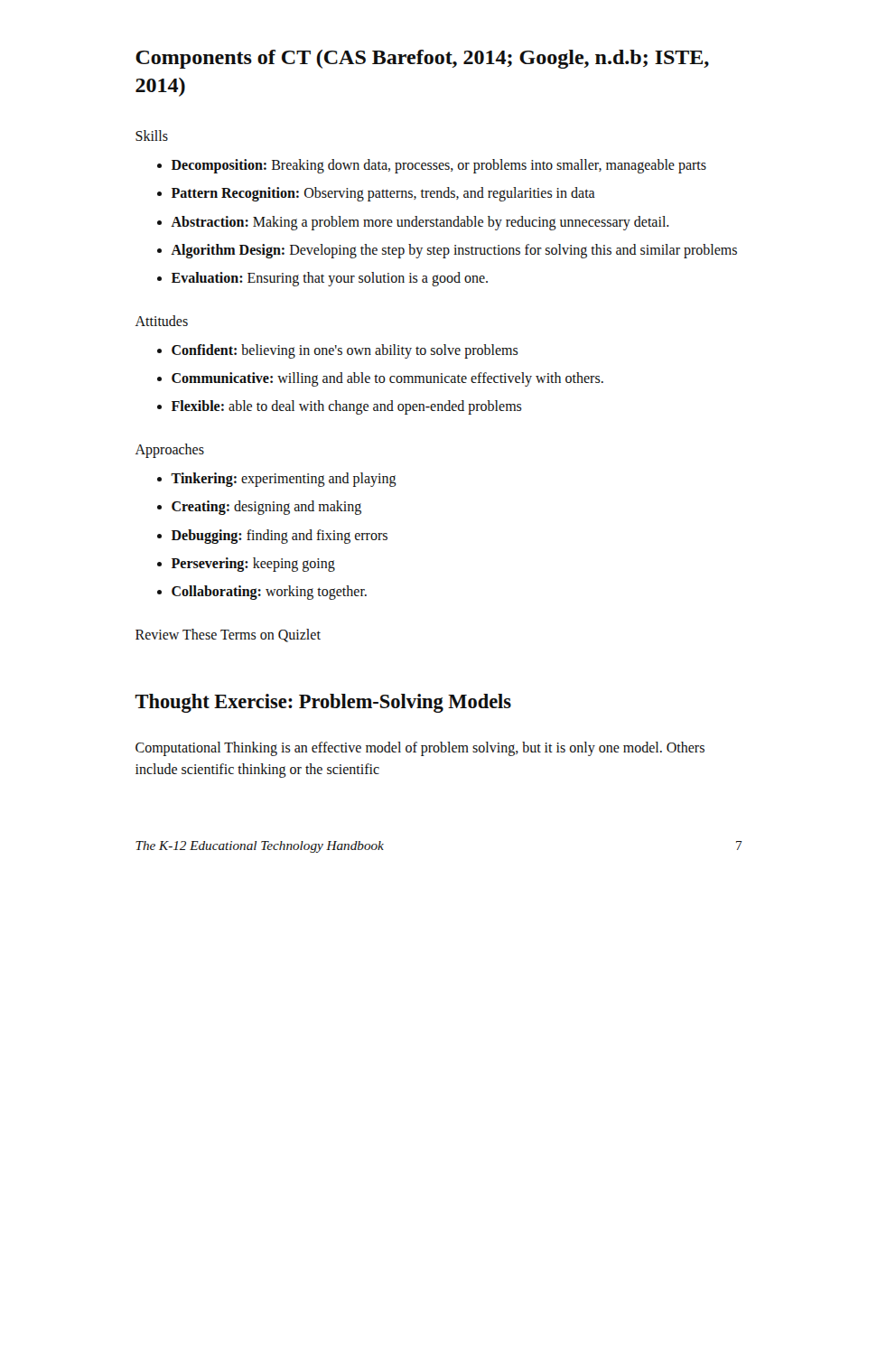Components of CT (CAS Barefoot, 2014; Google, n.d.b; ISTE, 2014)
Skills
Decomposition: Breaking down data, processes, or problems into smaller, manageable parts
Pattern Recognition: Observing patterns, trends, and regularities in data
Abstraction: Making a problem more understandable by reducing unnecessary detail.
Algorithm Design: Developing the step by step instructions for solving this and similar problems
Evaluation: Ensuring that your solution is a good one.
Attitudes
Confident: believing in one's own ability to solve problems
Communicative: willing and able to communicate effectively with others.
Flexible: able to deal with change and open-ended problems
Approaches
Tinkering: experimenting and playing
Creating: designing and making
Debugging: finding and fixing errors
Persevering: keeping going
Collaborating: working together.
Review These Terms on Quizlet
Thought Exercise: Problem-Solving Models
Computational Thinking is an effective model of problem solving, but it is only one model. Others include scientific thinking or the scientific
The K-12 Educational Technology Handbook 7